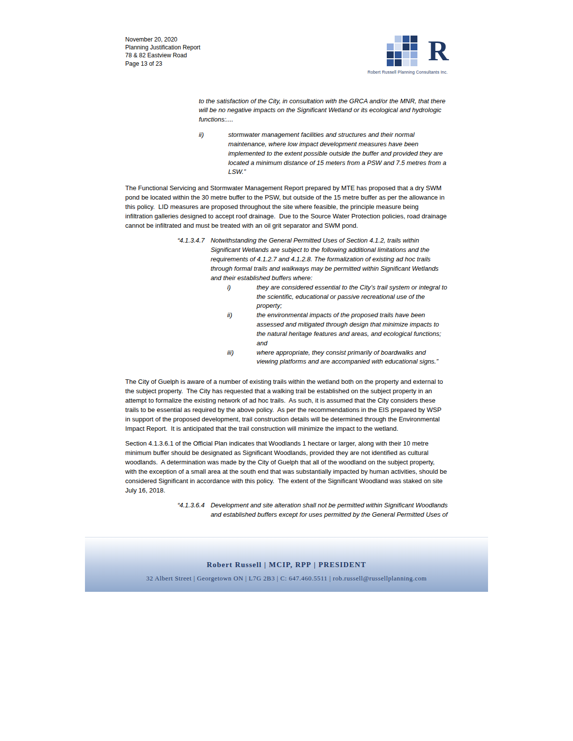November 20, 2020
Planning Justification Report
78 & 82 Eastview Road
Page 13 of 23
R
Robert Russell Planning Consultants Inc.
to the satisfaction of the City, in consultation with the GRCA and/or the MNR, that there will be no negative impacts on the Significant Wetland or its ecological and hydrologic functions:....
ii)
stormwater management facilities and structures and their normal maintenance, where low impact development measures have been implemented to the extent possible outside the buffer and provided they are located a minimum distance of 15 meters from a PSW and 7.5 metres from a LSW.”
The Functional Servicing and Stormwater Management Report prepared by MTE has proposed that a dry SWM pond be located within the 30 metre buffer to the PSW, but outside of the 15 metre buffer as per the allowance in this policy. LID measures are proposed throughout the site where feasible, the principle measure being infiltration galleries designed to accept roof drainage. Due to the Source Water Protection policies, road drainage cannot be infiltrated and must be treated with an oil grit separator and SWM pond.
“4.1.3.4.7
Notwithstanding the General Permitted Uses of Section 4.1.2, trails within Significant Wetlands are subject to the following additional limitations and the requirements of 4.1.2.7 and 4.1.2.8. The formalization of existing ad hoc trails through formal trails and walkways may be permitted within Significant Wetlands and their established buffers where:
i)
they are considered essential to the City’s trail system or integral to the scientific, educational or passive recreational use of the property;
ii)
the environmental impacts of the proposed trails have been assessed and mitigated through design that minimize impacts to the natural heritage features and areas, and ecological functions; and
iii)
where appropriate, they consist primarily of boardwalks and viewing platforms and are accompanied with educational signs.”
The City of Guelph is aware of a number of existing trails within the wetland both on the property and external to the subject property. The City has requested that a walking trail be established on the subject property in an attempt to formalize the existing network of ad hoc trails. As such, it is assumed that the City considers these trails to be essential as required by the above policy. As per the recommendations in the EIS prepared by WSP in support of the proposed development, trail construction details will be determined through the Environmental Impact Report. It is anticipated that the trail construction will minimize the impact to the wetland.
Section 4.1.3.6.1 of the Official Plan indicates that Woodlands 1 hectare or larger, along with their 10 metre minimum buffer should be designated as Significant Woodlands, provided they are not identified as cultural woodlands. A determination was made by the City of Guelph that all of the woodland on the subject property, with the exception of a small area at the south end that was substantially impacted by human activities, should be considered Significant in accordance with this policy. The extent of the Significant Woodland was staked on site July 16, 2018.
“4.1.3.6.4
Development and site alteration shall not be permitted within Significant Woodlands and established buffers except for uses permitted by the General Permitted Uses of
Robert Russell | MCIP, RPP | PRESIDENT
32 Albert Street | Georgetown ON | L7G 2B3 | C: 647.460.5511 | rob.russell@russellplanning.com